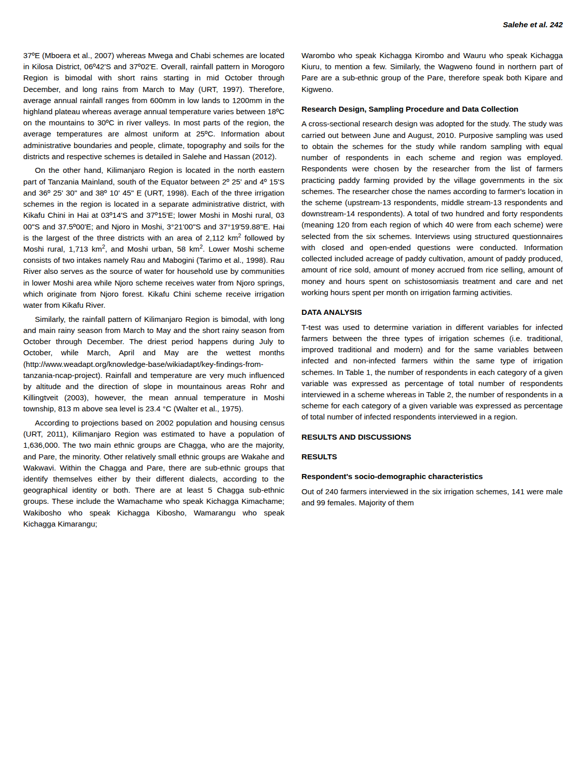Salehe et al. 242
37ºE (Mboera et al., 2007) whereas Mwega and Chabi schemes are located in Kilosa District, 06º42'S and 37º02'E. Overall, rainfall pattern in Morogoro Region is bimodal with short rains starting in mid October through December, and long rains from March to May (URT, 1997). Therefore, average annual rainfall ranges from 600mm in low lands to 1200mm in the highland plateau whereas average annual temperature varies between 18ºC on the mountains to 30ºC in river valleys. In most parts of the region, the average temperatures are almost uniform at 25ºC. Information about administrative boundaries and people, climate, topography and soils for the districts and respective schemes is detailed in Salehe and Hassan (2012).
On the other hand, Kilimanjaro Region is located in the north eastern part of Tanzania Mainland, south of the Equator between 2º 25' and 4º 15'S and 36º 25' 30" and 38º 10' 45" E (URT, 1998). Each of the three irrigation schemes in the region is located in a separate administrative district, with Kikafu Chini in Hai at 03º14'S and 37º15'E; lower Moshi in Moshi rural, 03 00"S and 37.5º00'E; and Njoro in Moshi, 3°21'00"S and 37°19'59.88"E. Hai is the largest of the three districts with an area of 2,112 km2 followed by Moshi rural, 1,713 km2, and Moshi urban, 58 km2. Lower Moshi scheme consists of two intakes namely Rau and Mabogini (Tarimo et al., 1998). Rau River also serves as the source of water for household use by communities in lower Moshi area while Njoro scheme receives water from Njoro springs, which originate from Njoro forest. Kikafu Chini scheme receive irrigation water from Kikafu River.
Similarly, the rainfall pattern of Kilimanjaro Region is bimodal, with long and main rainy season from March to May and the short rainy season from October through December. The driest period happens during July to October, while March, April and May are the wettest months (http://www.weadapt.org/knowledge-base/wikiadapt/key-findings-from-tanzania-ncap-project). Rainfall and temperature are very much influenced by altitude and the direction of slope in mountainous areas Rohr and Killingtveit (2003), however, the mean annual temperature in Moshi township, 813 m above sea level is 23.4 °C (Walter et al., 1975).
According to projections based on 2002 population and housing census (URT, 2011), Kilimanjaro Region was estimated to have a population of 1,636,000. The two main ethnic groups are Chagga, who are the majority, and Pare, the minority. Other relatively small ethnic groups are Wakahe and Wakwavi. Within the Chagga and Pare, there are sub-ethnic groups that identify themselves either by their different dialects, according to the geographical identity or both. There are at least 5 Chagga sub-ethnic groups. These include the Wamachame who speak Kichagga Kimachame; Wakibosho who speak Kichagga Kibosho, Wamarangu who speak Kichagga Kimarangu;
Warombo who speak Kichagga Kirombo and Wauru who speak Kichagga Kiuru, to mention a few. Similarly, the Wagweno found in northern part of Pare are a sub-ethnic group of the Pare, therefore speak both Kipare and Kigweno.
Research Design, Sampling Procedure and Data Collection
A cross-sectional research design was adopted for the study. The study was carried out between June and August, 2010. Purposive sampling was used to obtain the schemes for the study while random sampling with equal number of respondents in each scheme and region was employed. Respondents were chosen by the researcher from the list of farmers practicing paddy farming provided by the village governments in the six schemes. The researcher chose the names according to farmer's location in the scheme (upstream-13 respondents, middle stream-13 respondents and downstream-14 respondents). A total of two hundred and forty respondents (meaning 120 from each region of which 40 were from each scheme) were selected from the six schemes. Interviews using structured questionnaires with closed and open-ended questions were conducted. Information collected included acreage of paddy cultivation, amount of paddy produced, amount of rice sold, amount of money accrued from rice selling, amount of money and hours spent on schistosomiasis treatment and care and net working hours spent per month on irrigation farming activities.
Data Analysis
T-test was used to determine variation in different variables for infected farmers between the three types of irrigation schemes (i.e. traditional, improved traditional and modern) and for the same variables between infected and non-infected farmers within the same type of irrigation schemes. In Table 1, the number of respondents in each category of a given variable was expressed as percentage of total number of respondents interviewed in a scheme whereas in Table 2, the number of respondents in a scheme for each category of a given variable was expressed as percentage of total number of infected respondents interviewed in a region.
Results and Discussions
Results
Respondent's socio-demographic characteristics
Out of 240 farmers interviewed in the six irrigation schemes, 141 were male and 99 females. Majority of them